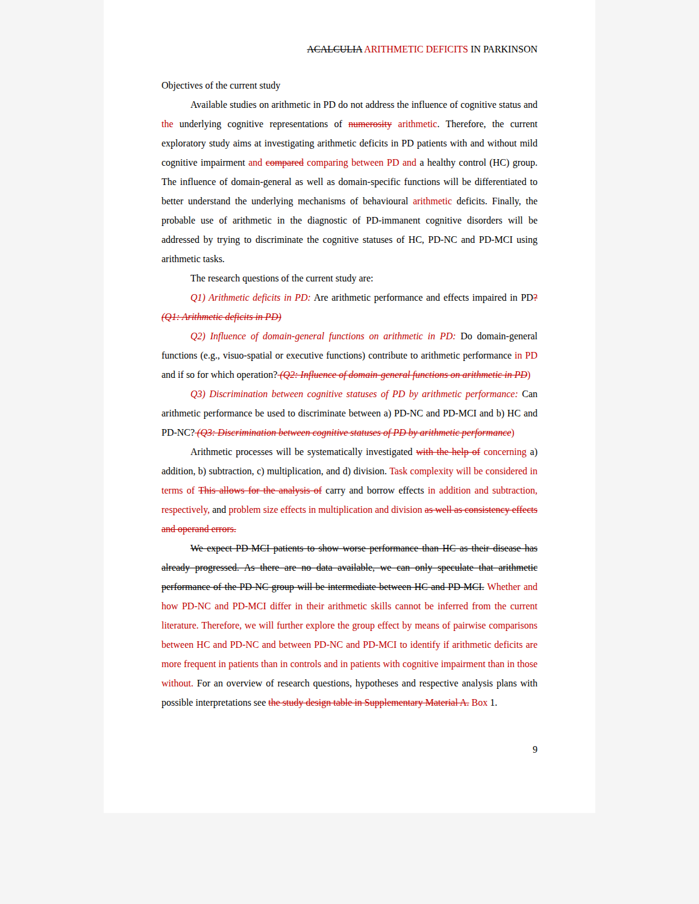ACALCULIA ARITHMETIC DEFICITS IN PARKINSON
Objectives of the current study
Available studies on arithmetic in PD do not address the influence of cognitive status and the underlying cognitive representations of numerosity arithmetic. Therefore, the current exploratory study aims at investigating arithmetic deficits in PD patients with and without mild cognitive impairment and compared comparing between PD and a healthy control (HC) group. The influence of domain-general as well as domain-specific functions will be differentiated to better understand the underlying mechanisms of behavioural arithmetic deficits. Finally, the probable use of arithmetic in the diagnostic of PD-immanent cognitive disorders will be addressed by trying to discriminate the cognitive statuses of HC, PD-NC and PD-MCI using arithmetic tasks.
The research questions of the current study are:
Q1) Arithmetic deficits in PD: Are arithmetic performance and effects impaired in PD? (Q1: Arithmetic deficits in PD)
Q2) Influence of domain-general functions on arithmetic in PD: Do domain-general functions (e.g., visuo-spatial or executive functions) contribute to arithmetic performance in PD and if so for which operation? (Q2: Influence of domain-general functions on arithmetic in PD)
Q3) Discrimination between cognitive statuses of PD by arithmetic performance: Can arithmetic performance be used to discriminate between a) PD-NC and PD-MCI and b) HC and PD-NC? (Q3: Discrimination between cognitive statuses of PD by arithmetic performance)
Arithmetic processes will be systematically investigated with the help of concerning a) addition, b) subtraction, c) multiplication, and d) division. Task complexity will be considered in terms of This allows for the analysis of carry and borrow effects in addition and subtraction, respectively, and problem size effects in multiplication and division as well as consistency effects and operand errors.
We expect PD-MCI patients to show worse performance than HC as their disease has already progressed. As there are no data available, we can only speculate that arithmetic performance of the PD-NC group will be intermediate between HC and PD-MCI. Whether and how PD-NC and PD-MCI differ in their arithmetic skills cannot be inferred from the current literature. Therefore, we will further explore the group effect by means of pairwise comparisons between HC and PD-NC and between PD-NC and PD-MCI to identify if arithmetic deficits are more frequent in patients than in controls and in patients with cognitive impairment than in those without. For an overview of research questions, hypotheses and respective analysis plans with possible interpretations see the study design table in Supplementary Material A. Box 1.
9